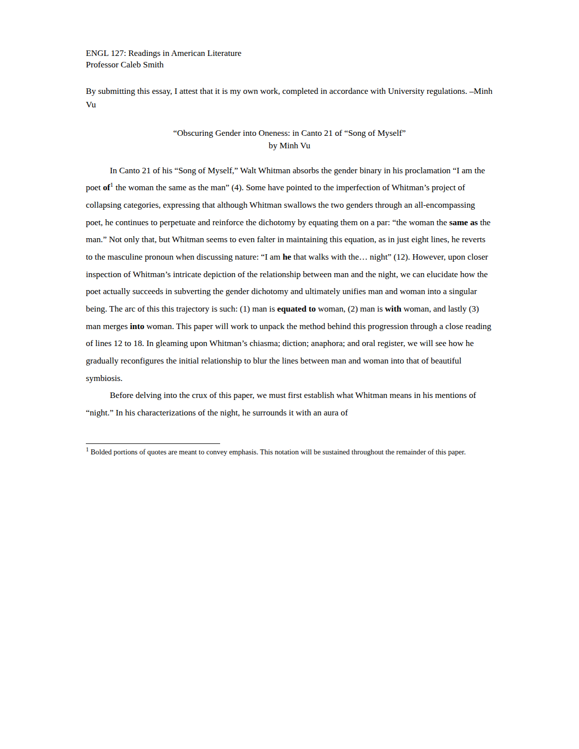ENGL 127: Readings in American Literature
Professor Caleb Smith
By submitting this essay, I attest that it is my own work, completed in accordance with University regulations. –Minh Vu
“Obscuring Gender into Oneness: in Canto 21 of “Song of Myself” by Minh Vu
In Canto 21 of his “Song of Myself,” Walt Whitman absorbs the gender binary in his proclamation “I am the poet of1 the woman the same as the man” (4). Some have pointed to the imperfection of Whitman’s project of collapsing categories, expressing that although Whitman swallows the two genders through an all-encompassing poet, he continues to perpetuate and reinforce the dichotomy by equating them on a par: “the woman the same as the man.” Not only that, but Whitman seems to even falter in maintaining this equation, as in just eight lines, he reverts to the masculine pronoun when discussing nature: “I am he that walks with the… night” (12). However, upon closer inspection of Whitman’s intricate depiction of the relationship between man and the night, we can elucidate how the poet actually succeeds in subverting the gender dichotomy and ultimately unifies man and woman into a singular being. The arc of this this trajectory is such: (1) man is equated to woman, (2) man is with woman, and lastly (3) man merges into woman. This paper will work to unpack the method behind this progression through a close reading of lines 12 to 18. In gleaming upon Whitman’s chiasma; diction; anaphora; and oral register, we will see how he gradually reconfigures the initial relationship to blur the lines between man and woman into that of beautiful symbiosis.
Before delving into the crux of this paper, we must first establish what Whitman means in his mentions of “night.” In his characterizations of the night, he surrounds it with an aura of
1 Bolded portions of quotes are meant to convey emphasis. This notation will be sustained throughout the remainder of this paper.